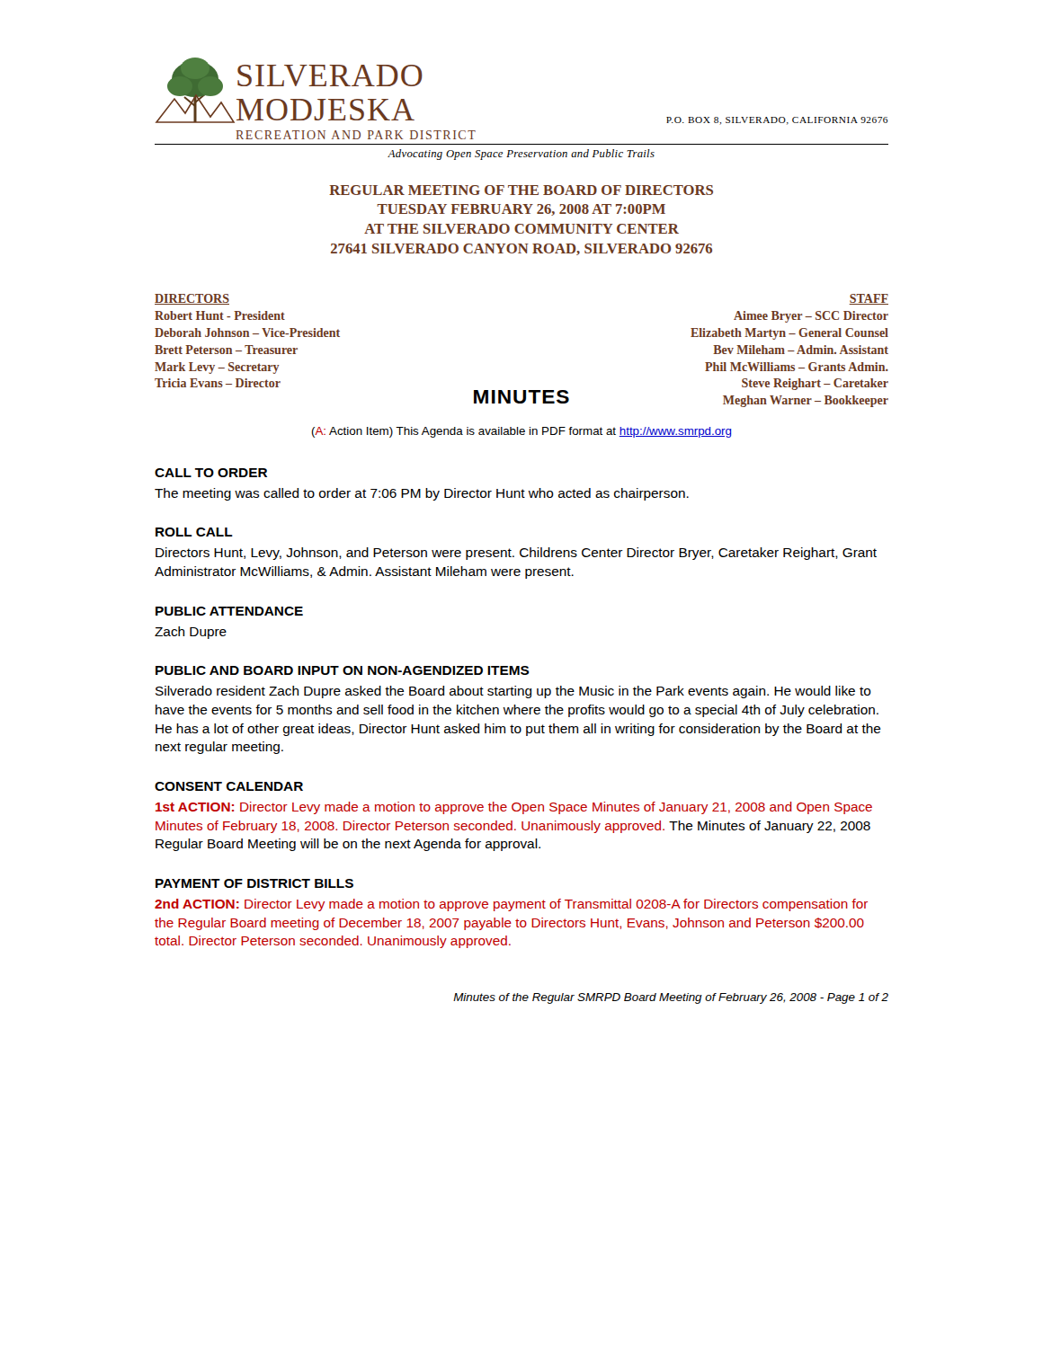SILVERADO
MODJESKA
RECREATION AND PARK DISTRICT
P.O. BOX 8, SILVERADO, CALIFORNIA 92676
Advocating Open Space Preservation and Public Trails
REGULAR MEETING OF THE BOARD OF DIRECTORS
TUESDAY FEBRUARY 26, 2008 AT 7:00PM
AT THE SILVERADO COMMUNITY CENTER
27641 SILVERADO CANYON ROAD, SILVERADO 92676
DIRECTORS
Robert Hunt - President
Deborah Johnson – Vice-President
Brett Peterson – Treasurer
Mark Levy – Secretary
Tricia Evans – Director
MINUTES
STAFF
Aimee Bryer – SCC Director
Elizabeth Martyn – General Counsel
Bev Mileham – Admin. Assistant
Phil McWilliams – Grants Admin.
Steve Reighart – Caretaker
Meghan Warner – Bookkeeper
(A: Action Item) This Agenda is available in PDF format at http://www.smrpd.org
CALL TO ORDER
The meeting was called to order at 7:06 PM by Director Hunt who acted as chairperson.
ROLL CALL
Directors Hunt, Levy, Johnson, and Peterson were present. Childrens Center Director Bryer, Caretaker Reighart, Grant Administrator McWilliams, & Admin. Assistant Mileham were present.
PUBLIC ATTENDANCE
Zach Dupre
PUBLIC AND BOARD INPUT ON NON-AGENDIZED ITEMS
Silverado resident Zach Dupre asked the Board about starting up the Music in the Park events again. He would like to have the events for 5 months and sell food in the kitchen where the profits would go to a special 4th of July celebration. He has a lot of other great ideas, Director Hunt asked him to put them all in writing for consideration by the Board at the next regular meeting.
CONSENT CALENDAR
1st ACTION: Director Levy made a motion to approve the Open Space Minutes of January 21, 2008 and Open Space Minutes of February 18, 2008. Director Peterson seconded. Unanimously approved. The Minutes of January 22, 2008 Regular Board Meeting will be on the next Agenda for approval.
PAYMENT OF DISTRICT BILLS
2nd ACTION: Director Levy made a motion to approve payment of Transmittal 0208-A for Directors compensation for the Regular Board meeting of December 18, 2007 payable to Directors Hunt, Evans, Johnson and Peterson $200.00 total. Director Peterson seconded. Unanimously approved.
Minutes of the Regular SMRPD Board Meeting of February 26, 2008 - Page 1 of 2